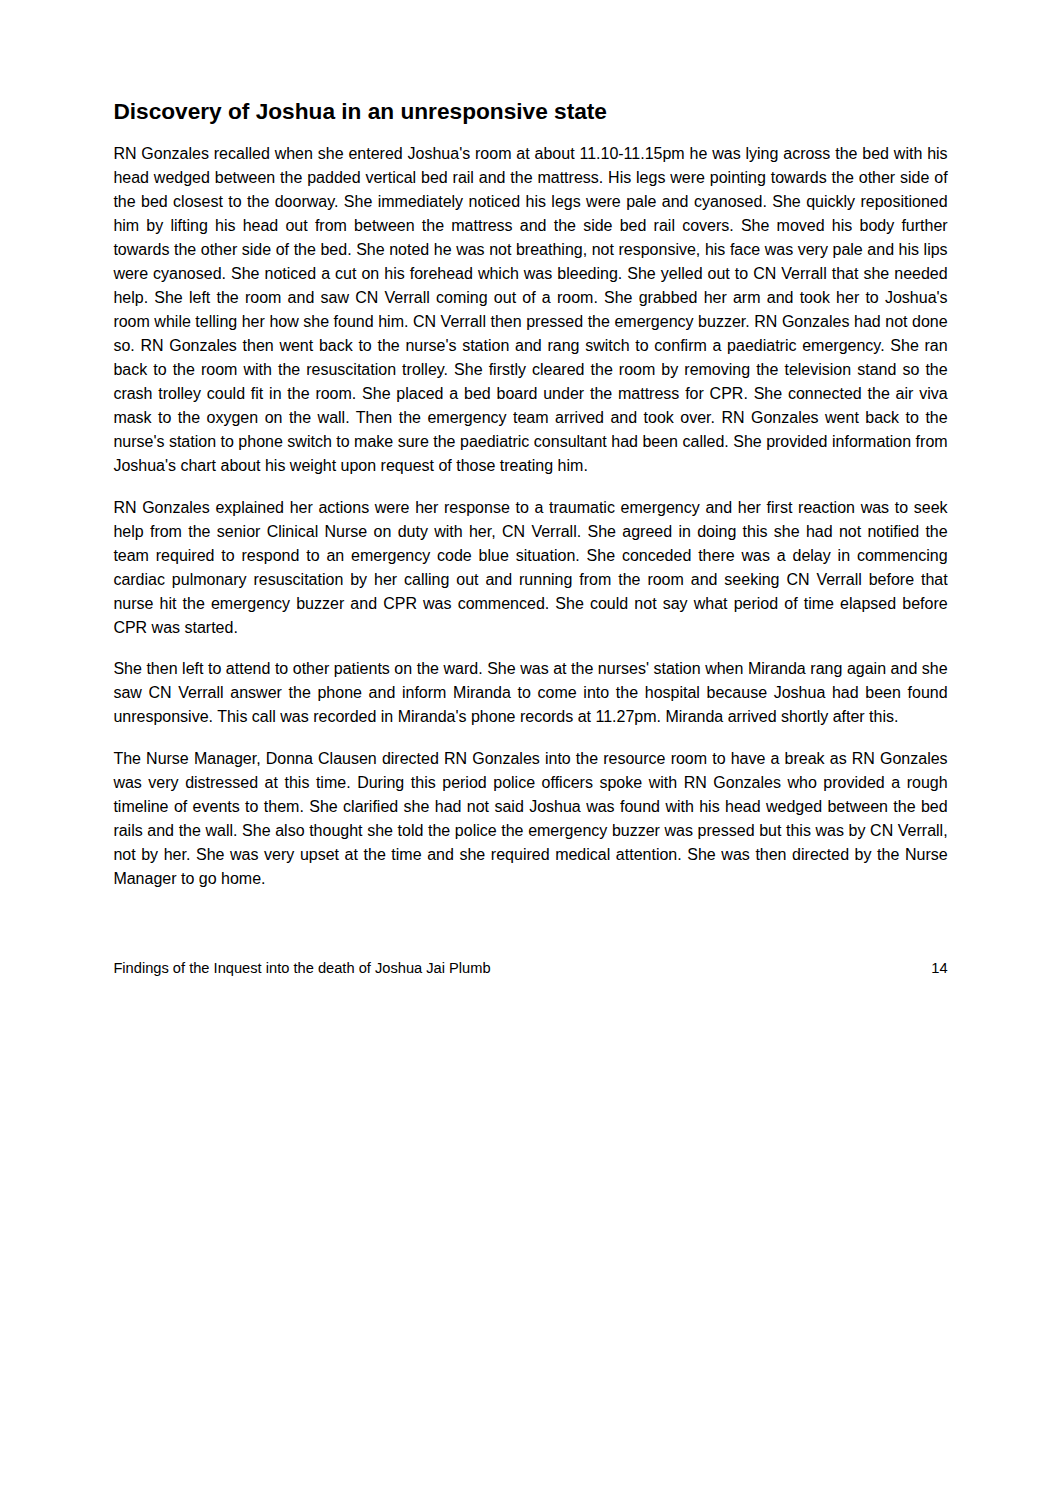Discovery of Joshua in an unresponsive state
RN Gonzales recalled when she entered Joshua's room at about 11.10-11.15pm he was lying across the bed with his head wedged between the padded vertical bed rail and the mattress. His legs were pointing towards the other side of the bed closest to the doorway. She immediately noticed his legs were pale and cyanosed. She quickly repositioned him by lifting his head out from between the mattress and the side bed rail covers. She moved his body further towards the other side of the bed. She noted he was not breathing, not responsive, his face was very pale and his lips were cyanosed. She noticed a cut on his forehead which was bleeding. She yelled out to CN Verrall that she needed help. She left the room and saw CN Verrall coming out of a room. She grabbed her arm and took her to Joshua's room while telling her how she found him. CN Verrall then pressed the emergency buzzer. RN Gonzales had not done so. RN Gonzales then went back to the nurse's station and rang switch to confirm a paediatric emergency. She ran back to the room with the resuscitation trolley. She firstly cleared the room by removing the television stand so the crash trolley could fit in the room. She placed a bed board under the mattress for CPR. She connected the air viva mask to the oxygen on the wall. Then the emergency team arrived and took over. RN Gonzales went back to the nurse's station to phone switch to make sure the paediatric consultant had been called. She provided information from Joshua's chart about his weight upon request of those treating him.
RN Gonzales explained her actions were her response to a traumatic emergency and her first reaction was to seek help from the senior Clinical Nurse on duty with her, CN Verrall. She agreed in doing this she had not notified the team required to respond to an emergency code blue situation. She conceded there was a delay in commencing cardiac pulmonary resuscitation by her calling out and running from the room and seeking CN Verrall before that nurse hit the emergency buzzer and CPR was commenced. She could not say what period of time elapsed before CPR was started.
She then left to attend to other patients on the ward. She was at the nurses' station when Miranda rang again and she saw CN Verrall answer the phone and inform Miranda to come into the hospital because Joshua had been found unresponsive. This call was recorded in Miranda's phone records at 11.27pm. Miranda arrived shortly after this.
The Nurse Manager, Donna Clausen directed RN Gonzales into the resource room to have a break as RN Gonzales was very distressed at this time. During this period police officers spoke with RN Gonzales who provided a rough timeline of events to them. She clarified she had not said Joshua was found with his head wedged between the bed rails and the wall. She also thought she told the police the emergency buzzer was pressed but this was by CN Verrall, not by her. She was very upset at the time and she required medical attention. She was then directed by the Nurse Manager to go home.
Findings of the Inquest into the death of Joshua Jai Plumb 14